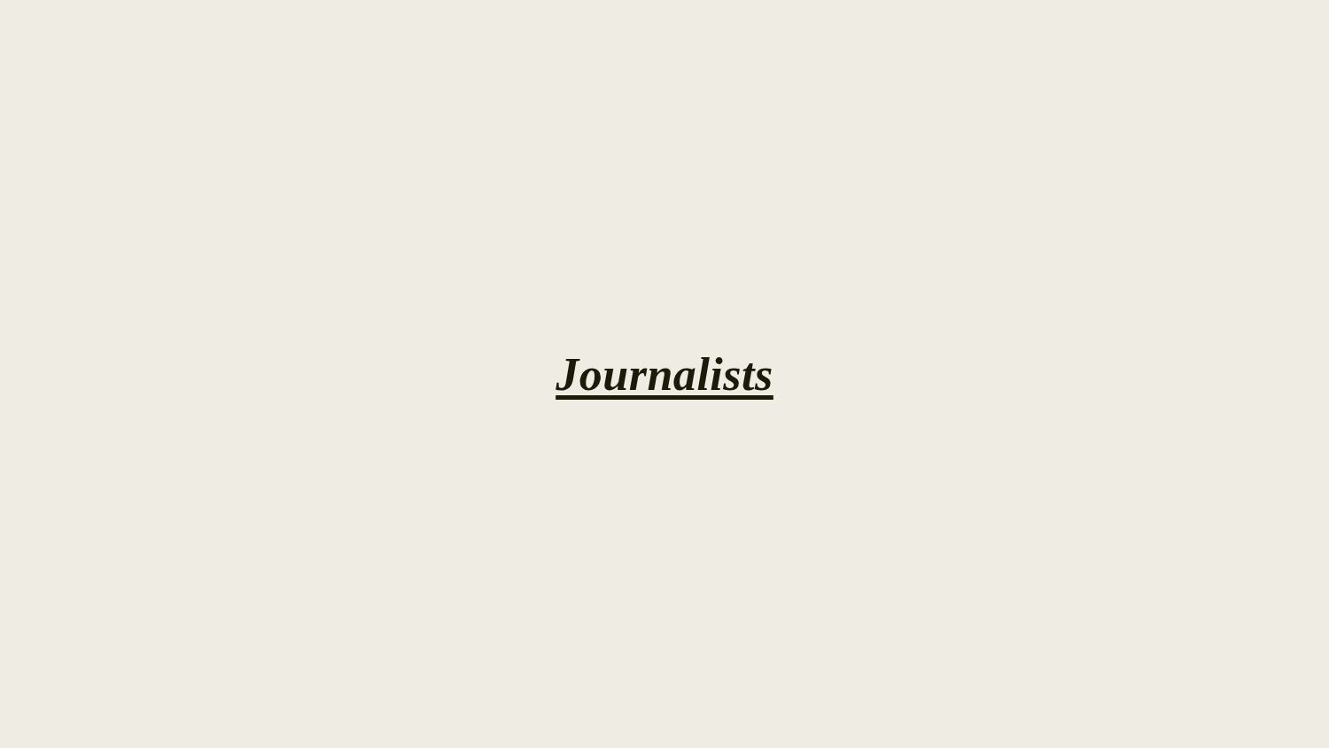Journalists